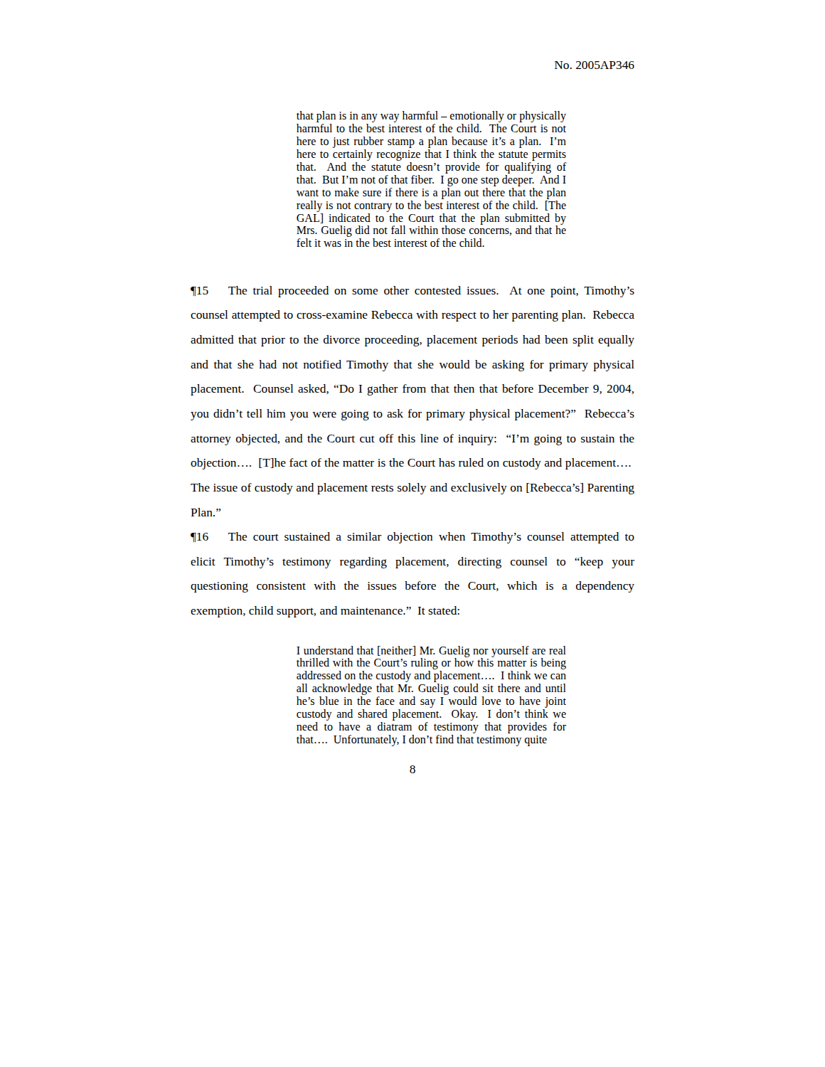No. 2005AP346
that plan is in any way harmful – emotionally or physically harmful to the best interest of the child. The Court is not here to just rubber stamp a plan because it’s a plan. I’m here to certainly recognize that I think the statute permits that. And the statute doesn’t provide for qualifying of that. But I’m not of that fiber. I go one step deeper. And I want to make sure if there is a plan out there that the plan really is not contrary to the best interest of the child. [The GAL] indicated to the Court that the plan submitted by Mrs. Guelig did not fall within those concerns, and that he felt it was in the best interest of the child.
¶15 The trial proceeded on some other contested issues. At one point, Timothy’s counsel attempted to cross-examine Rebecca with respect to her parenting plan. Rebecca admitted that prior to the divorce proceeding, placement periods had been split equally and that she had not notified Timothy that she would be asking for primary physical placement. Counsel asked, “Do I gather from that then that before December 9, 2004, you didn’t tell him you were going to ask for primary physical placement?” Rebecca’s attorney objected, and the Court cut off this line of inquiry: “I’m going to sustain the objection…. [T]he fact of the matter is the Court has ruled on custody and placement…. The issue of custody and placement rests solely and exclusively on [Rebecca’s] Parenting Plan.”
¶16 The court sustained a similar objection when Timothy’s counsel attempted to elicit Timothy’s testimony regarding placement, directing counsel to “keep your questioning consistent with the issues before the Court, which is a dependency exemption, child support, and maintenance.” It stated:
I understand that [neither] Mr. Guelig nor yourself are real thrilled with the Court’s ruling or how this matter is being addressed on the custody and placement…. I think we can all acknowledge that Mr. Guelig could sit there and until he’s blue in the face and say I would love to have joint custody and shared placement. Okay. I don’t think we need to have a diatram of testimony that provides for that…. Unfortunately, I don’t find that testimony quite
8